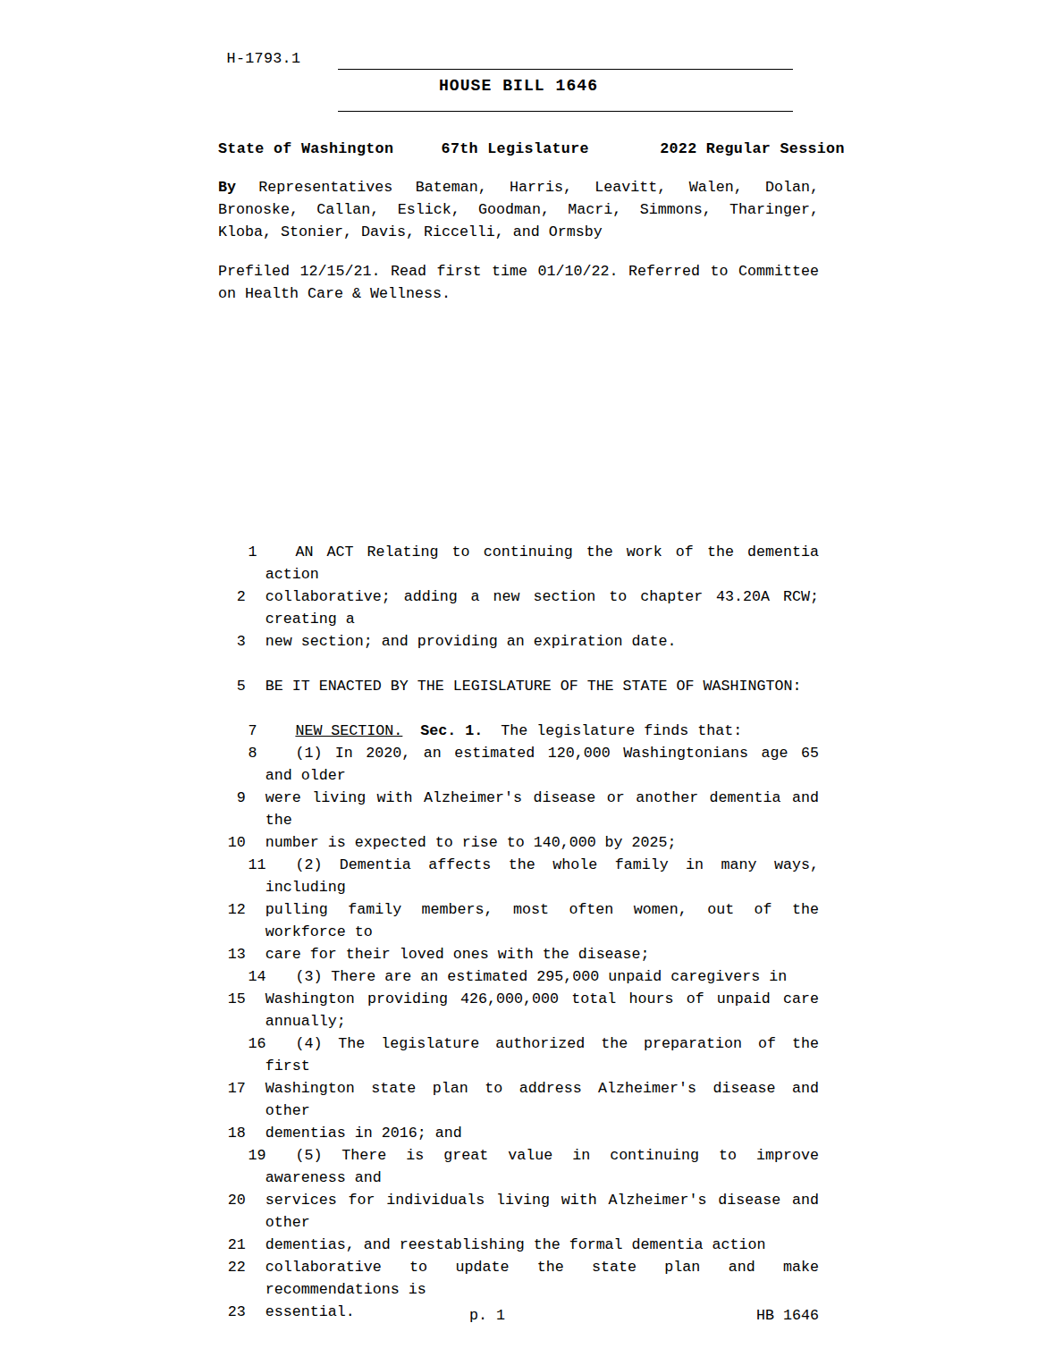H-1793.1
HOUSE BILL 1646
State of Washington 67th Legislature 2022 Regular Session
By Representatives Bateman, Harris, Leavitt, Walen, Dolan, Bronoske, Callan, Eslick, Goodman, Macri, Simmons, Tharinger, Kloba, Stonier, Davis, Riccelli, and Ormsby
Prefiled 12/15/21. Read first time 01/10/22. Referred to Committee on Health Care & Wellness.
AN ACT Relating to continuing the work of the dementia action
collaborative; adding a new section to chapter 43.20A RCW; creating a
new section; and providing an expiration date.
BE IT ENACTED BY THE LEGISLATURE OF THE STATE OF WASHINGTON:
NEW SECTION. Sec. 1. The legislature finds that:
(1) In 2020, an estimated 120,000 Washingtonians age 65 and older
were living with Alzheimer's disease or another dementia and the
number is expected to rise to 140,000 by 2025;
(2) Dementia affects the whole family in many ways, including
pulling family members, most often women, out of the workforce to
care for their loved ones with the disease;
(3) There are an estimated 295,000 unpaid caregivers in
Washington providing 426,000,000 total hours of unpaid care annually;
(4) The legislature authorized the preparation of the first
Washington state plan to address Alzheimer's disease and other
dementias in 2016; and
(5) There is great value in continuing to improve awareness and
services for individuals living with Alzheimer's disease and other
dementias, and reestablishing the formal dementia action
collaborative to update the state plan and make recommendations is
essential.
p. 1 HB 1646